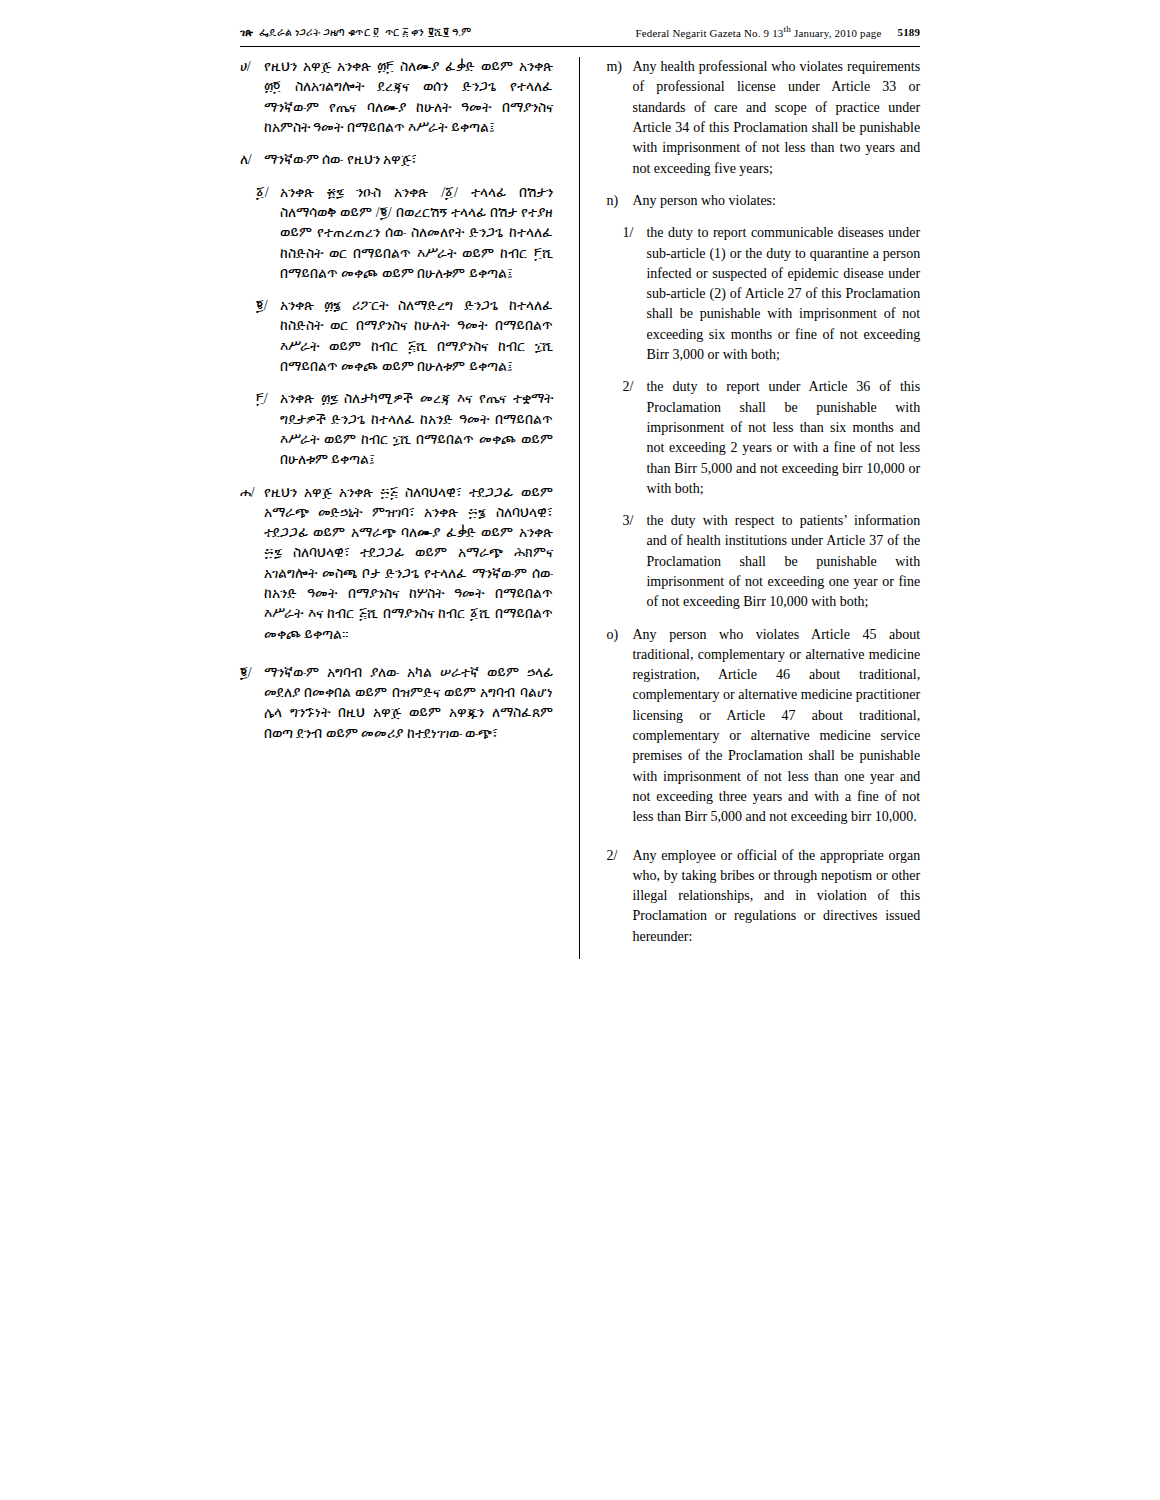ገጽ ፌዴራል ነጋሪት ጋዜጣ ቁጥር ፱ ጥር ፭ ቀን ፪ሺ፪ ዓ.ም Federal Negarit Gazeta No. 9 13th January, 2010 page 5189
ሀ/
የዚህን አዋጅ አንቀጽ ፴፫ ስለሙያ ፈቃድ ወይም አንቀጽ ፴፬ ስለአገልግሎት ደረጃና ወሰን ድንጋጌ የተላለፈ ማንኛውም የጤና ባለሙያ ከሁለት ዓመት በማያንስና ከአምስት ዓመት በማይበልጥ እሥራት ይቀጣል፤
ለ/
ማንኛውም ሰው የዚህን አዋጅ፣
፩/
አንቀጽ ፳፯ ንዑስ አንቀጽ /፩/ ተላላፊ በሽታን ስለማሳወቅ ወይም /፪/ በወረርሽኝ ተላላፊ በሽታ የተያዘ ወይም የተጠረጠረን ሰው ስለመለየት ድንጋጌ ከተላለፈ ከስድስት ወር በማይ­በልጥ እሥራት ወይም ከብር ፫ሺ በማይበልጥ መቀጮ ወይም በሁለቱም ይቀጣል፤
፪/
አንቀጽ ፴፮ ሪፖርት ስለማድረግ ድንጋጌ ከተላለፈ ከስድስት ወር በማያንስና ከሁለት ዓመት በማይበልጥ እሥራት ወይም ከብር ፭ሺ በማያንስና ከብር ፲ሺ በማይበልጥ መቀጮ ወይም በሁለቱም ይቀጣል፤
፫/
አንቀጽ ፴፯ ስለታካሚዎች መረጃ እና የጤና ተቋማት ግዴታዎች ድንጋጌ ከተላለፈ ከአንድ ዓመት በማይበልጥ እሥራት ወይም ከብር ፲ሺ በማይበልጥ መቀጮ ወይም በሁለቱም ይቀጣል፤
ሐ/
የዚህን አዋጅ አንቀጽ ፵፭ ስለባህላዊ፣ ተደጋጋፊ ወይም አማራጭ መድኃኒት ምዝገባ፣ አንቀጽ ፵፮ ስለባህላዊ፣ ተደጋጋፊ ወይም አማራጭ ባለሙያ ፈቃድ ወይም አንቀጽ ፵፯ ስለባህላዊ፣ ተደጋጋፊ ወይም አማራጭ ሕክምና አገልግሎት መስጫ ቦታ ድንጋጌ የተላለፈ ማንኛውም ሰው ከአንድ ዓመት በማያንስና ከሦስት ዓመት በማይበልጥ እሥራት እና ከብር ፭ሺ በማያንስና ከብር ፩ሺ በማይበልጥ መቀጮ ይቀጣል።
፪/
ማንኛውም አግባብ ያለው አካል ሠራ­ተኛ ወይም ኃላፊ መደለያ በመቀበል ወይም በዝምድና ወይም አግባብ ባልሆነ ሌላ ግንኙነት በዚህ አዋጅ ወይም አዋጁን ለማስፈጸም በወጣ ደንብ ወይም መመሪያ ከተደነገገው ውጭ፣
m)
Any health professional who violates requirements of professional license under Article 33 or standards of care and scope of practice under Article 34 of this Proclamation shall be punishable with imprisonment of not less than two years and not exceeding five years;
n)
Any person who violates:
1/
the duty to report communicable diseases under sub-article (1) or the duty to quarantine a person infected or suspected of epidemic disease under sub-article (2) of Article 27 of this Proclamation shall be punishable with imprisonment of not exceeding six months or fine of not exceeding Birr 3,000 or with both;
2/
the duty to report under Article 36 of this Proclamation shall be punishable with imprisonment of not less than six months and not exceeding 2 years or with a fine of not less than Birr 5,000 and not exceeding birr 10,000 or with both;
3/
the duty with respect to patients’ information and of health institutions under Article 37 of the Proclamation shall be punishable with imprisonment of not exceeding one year or fine of not exceeding Birr 10,000 with both;
o)
Any person who violates Article 45 about traditional, complementary or alternative medicine registration, Article 46 about traditional, complementary or alternative medicine practitioner licensing or Article 47 about traditional, complementary or alternative medicine service premises of the Proclamation shall be punishable with imprisonment of not less than one year and not exceeding three years and with a fine of not less than Birr 5,000 and not exceeding birr 10,000.
2/
Any employee or official of the appropriate organ who, by taking bribes or through nepotism or other illegal relationships, and in violation of this Proclamation or regulations or directives issued hereunder: